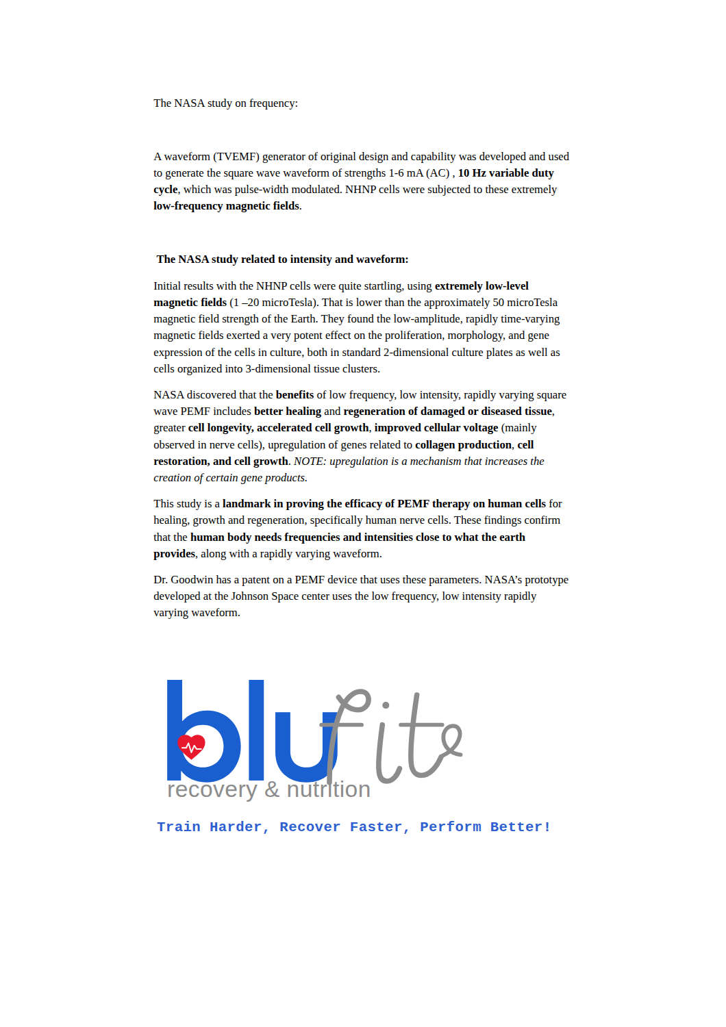The NASA study on frequency:
A waveform (TVEMF) generator of original design and capability was developed and used to generate the square wave waveform of strengths 1-6 mA (AC) , 10 Hz variable duty cycle, which was pulse-width modulated. NHNP cells were subjected to these extremely low-frequency magnetic fields.
The NASA study related to intensity and waveform:
Initial results with the NHNP cells were quite startling, using extremely low-level magnetic fields (1 –20 microTesla). That is lower than the approximately 50 microTesla magnetic field strength of the Earth. They found the low-amplitude, rapidly time-varying magnetic fields exerted a very potent effect on the proliferation, morphology, and gene expression of the cells in culture, both in standard 2-dimensional culture plates as well as cells organized into 3-dimensional tissue clusters.
NASA discovered that the benefits of low frequency, low intensity, rapidly varying square wave PEMF includes better healing and regeneration of damaged or diseased tissue, greater cell longevity, accelerated cell growth, improved cellular voltage (mainly observed in nerve cells), upregulation of genes related to collagen production, cell restoration, and cell growth. NOTE: upregulation is a mechanism that increases the creation of certain gene products.
This study is a landmark in proving the efficacy of PEMF therapy on human cells for healing, growth and regeneration, specifically human nerve cells. These findings confirm that the human body needs frequencies and intensities close to what the earth provides, along with a rapidly varying waveform.
Dr. Goodwin has a patent on a PEMF device that uses these parameters. NASA’s prototype developed at the Johnson Space center uses the low frequency, low intensity rapidly varying waveform.
recovery & nutrition
Train Harder, Recover Faster, Perform Better!